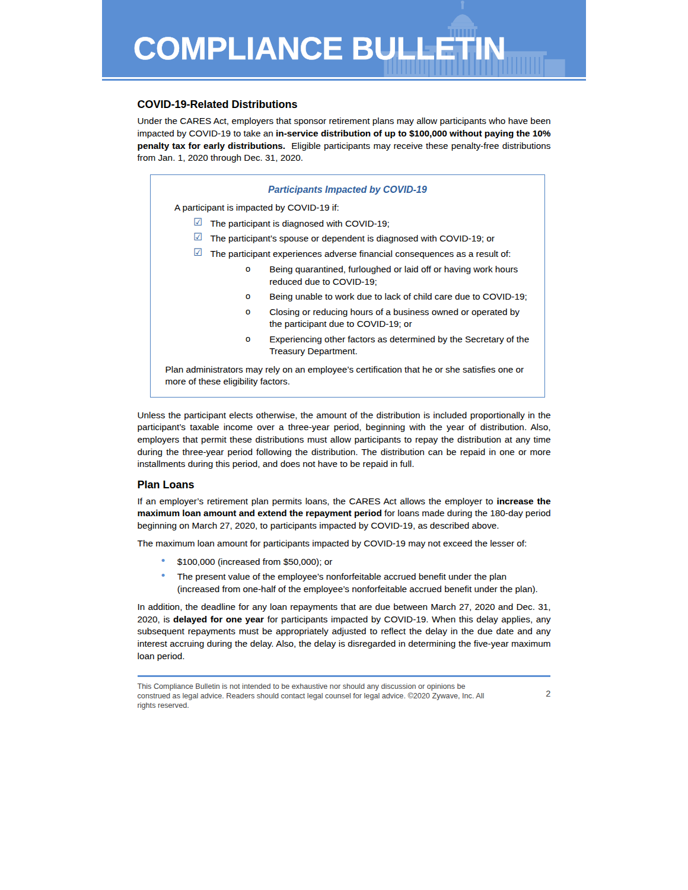Compliance Bulletin
COVID-19-Related Distributions
Under the CARES Act, employers that sponsor retirement plans may allow participants who have been impacted by COVID-19 to take an in-service distribution of up to $100,000 without paying the 10% penalty tax for early distributions. Eligible participants may receive these penalty-free distributions from Jan. 1, 2020 through Dec. 31, 2020.
Participants Impacted by COVID-19
A participant is impacted by COVID-19 if:
The participant is diagnosed with COVID-19;
The participant’s spouse or dependent is diagnosed with COVID-19; or
The participant experiences adverse financial consequences as a result of:
Being quarantined, furloughed or laid off or having work hours reduced due to COVID-19;
Being unable to work due to lack of child care due to COVID-19;
Closing or reducing hours of a business owned or operated by the participant due to COVID-19; or
Experiencing other factors as determined by the Secretary of the Treasury Department.
Plan administrators may rely on an employee’s certification that he or she satisfies one or more of these eligibility factors.
Unless the participant elects otherwise, the amount of the distribution is included proportionally in the participant’s taxable income over a three-year period, beginning with the year of distribution. Also, employers that permit these distributions must allow participants to repay the distribution at any time during the three-year period following the distribution. The distribution can be repaid in one or more installments during this period, and does not have to be repaid in full.
Plan Loans
If an employer’s retirement plan permits loans, the CARES Act allows the employer to increase the maximum loan amount and extend the repayment period for loans made during the 180-day period beginning on March 27, 2020, to participants impacted by COVID-19, as described above.
The maximum loan amount for participants impacted by COVID-19 may not exceed the lesser of:
$100,000 (increased from $50,000); or
The present value of the employee’s nonforfeitable accrued benefit under the plan (increased from one-half of the employee’s nonforfeitable accrued benefit under the plan).
In addition, the deadline for any loan repayments that are due between March 27, 2020 and Dec. 31, 2020, is delayed for one year for participants impacted by COVID-19. When this delay applies, any subsequent repayments must be appropriately adjusted to reflect the delay in the due date and any interest accruing during the delay. Also, the delay is disregarded in determining the five-year maximum loan period.
This Compliance Bulletin is not intended to be exhaustive nor should any discussion or opinions be construed as legal advice. Readers should contact legal counsel for legal advice. ©2020 Zywave, Inc. All rights reserved.
2